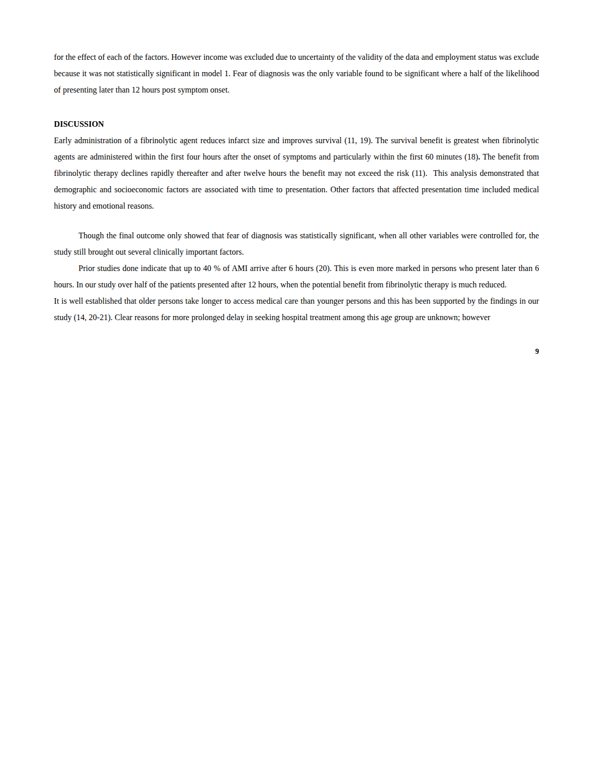for the effect of each of the factors. However income was excluded due to uncertainty of the validity of the data and employment status was exclude because it was not statistically significant in model 1. Fear of diagnosis was the only variable found to be significant where a half of the likelihood of presenting later than 12 hours post symptom onset.
DISCUSSION
Early administration of a fibrinolytic agent reduces infarct size and improves survival (11, 19). The survival benefit is greatest when fibrinolytic agents are administered within the first four hours after the onset of symptoms and particularly within the first 60 minutes (18). The benefit from fibrinolytic therapy declines rapidly thereafter and after twelve hours the benefit may not exceed the risk (11). This analysis demonstrated that demographic and socioeconomic factors are associated with time to presentation. Other factors that affected presentation time included medical history and emotional reasons.
Though the final outcome only showed that fear of diagnosis was statistically significant, when all other variables were controlled for, the study still brought out several clinically important factors.
Prior studies done indicate that up to 40 % of AMI arrive after 6 hours (20). This is even more marked in persons who present later than 6 hours. In our study over half of the patients presented after 12 hours, when the potential benefit from fibrinolytic therapy is much reduced.
It is well established that older persons take longer to access medical care than younger persons and this has been supported by the findings in our study (14, 20-21). Clear reasons for more prolonged delay in seeking hospital treatment among this age group are unknown; however
9